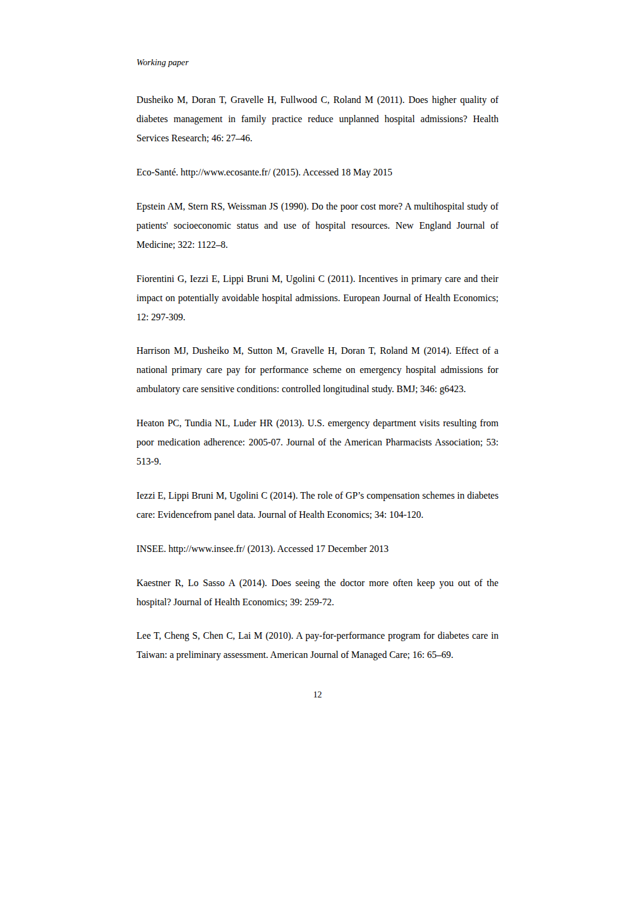Working paper
Dusheiko M, Doran T, Gravelle H, Fullwood C, Roland M (2011). Does higher quality of diabetes management in family practice reduce unplanned hospital admissions? Health Services Research; 46: 27–46.
Eco-Santé. http://www.ecosante.fr/ (2015). Accessed 18 May 2015
Epstein AM, Stern RS, Weissman JS (1990). Do the poor cost more? A multihospital study of patients' socioeconomic status and use of hospital resources. New England Journal of Medicine; 322: 1122–8.
Fiorentini G, Iezzi E, Lippi Bruni M, Ugolini C (2011). Incentives in primary care and their impact on potentially avoidable hospital admissions. European Journal of Health Economics; 12: 297-309.
Harrison MJ, Dusheiko M, Sutton M, Gravelle H, Doran T, Roland M (2014). Effect of a national primary care pay for performance scheme on emergency hospital admissions for ambulatory care sensitive conditions: controlled longitudinal study. BMJ; 346: g6423.
Heaton PC, Tundia NL, Luder HR (2013). U.S. emergency department visits resulting from poor medication adherence: 2005-07. Journal of the American Pharmacists Association; 53: 513-9.
Iezzi E, Lippi Bruni M, Ugolini C (2014). The role of GP’s compensation schemes in diabetes care: Evidencefrom panel data. Journal of Health Economics; 34: 104-120.
INSEE. http://www.insee.fr/ (2013). Accessed 17 December 2013
Kaestner R, Lo Sasso A (2014). Does seeing the doctor more often keep you out of the hospital? Journal of Health Economics; 39: 259-72.
Lee T, Cheng S, Chen C, Lai M (2010). A pay-for-performance program for diabetes care in Taiwan: a preliminary assessment. American Journal of Managed Care; 16: 65–69.
12